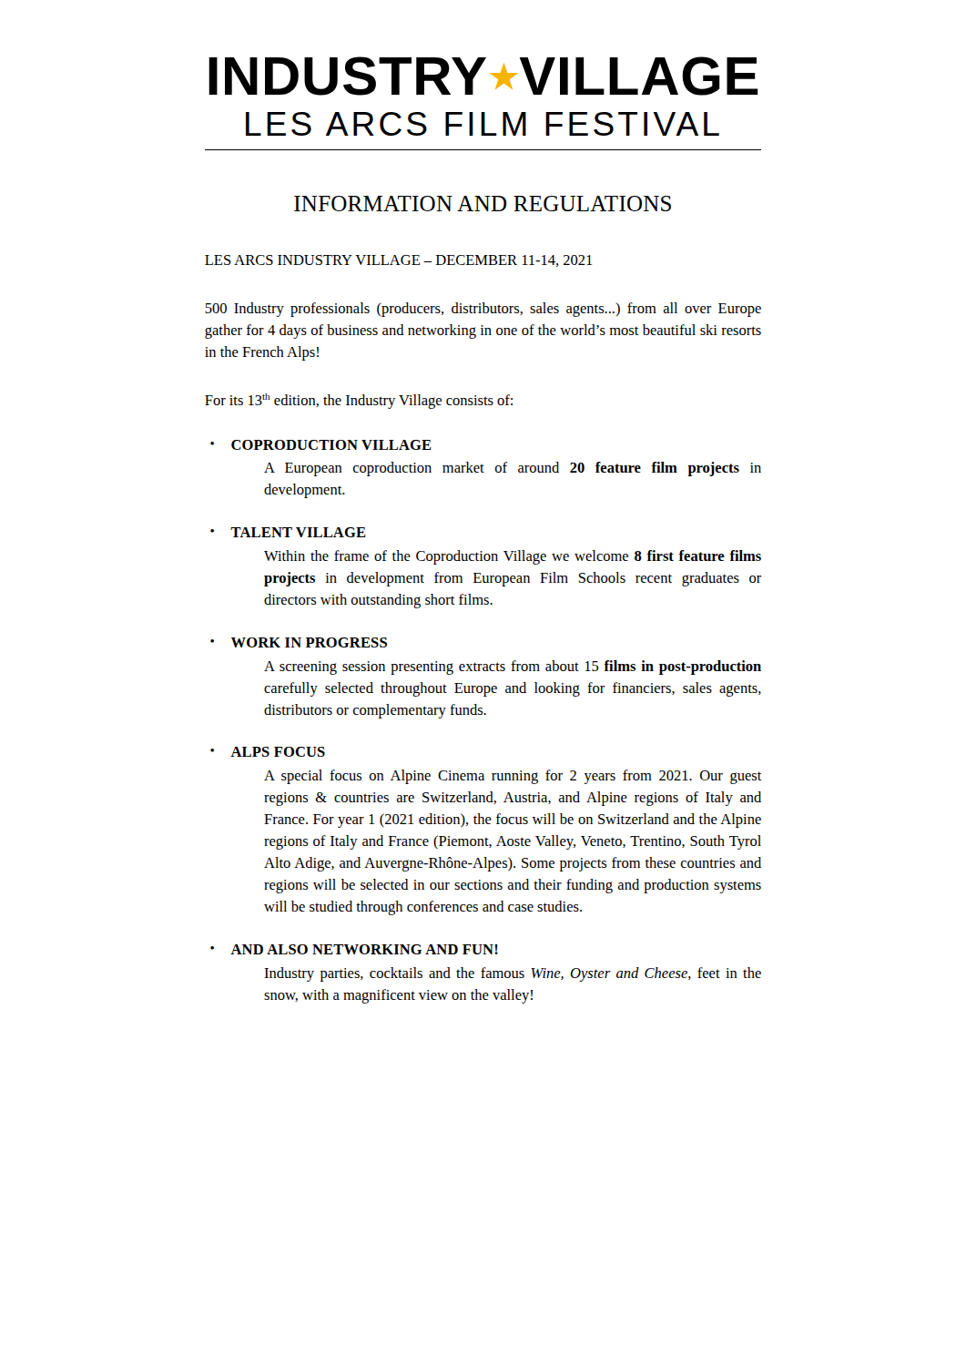INDUSTRY★VILLAGE
LES ARCS FILM FESTIVAL
INFORMATION AND REGULATIONS
LES ARCS INDUSTRY VILLAGE – DECEMBER 11-14, 2021
500 Industry professionals (producers, distributors, sales agents...) from all over Europe gather for 4 days of business and networking in one of the world’s most beautiful ski resorts in the French Alps!
For its 13th edition, the Industry Village consists of:
COPRODUCTION VILLAGE
A European coproduction market of around 20 feature film projects in development.
TALENT VILLAGE
Within the frame of the Coproduction Village we welcome 8 first feature films projects in development from European Film Schools recent graduates or directors with outstanding short films.
WORK IN PROGRESS
A screening session presenting extracts from about 15 films in post-production carefully selected throughout Europe and looking for financiers, sales agents, distributors or complementary funds.
ALPS FOCUS
A special focus on Alpine Cinema running for 2 years from 2021. Our guest regions & countries are Switzerland, Austria, and Alpine regions of Italy and France. For year 1 (2021 edition), the focus will be on Switzerland and the Alpine regions of Italy and France (Piemont, Aoste Valley, Veneto, Trentino, South Tyrol Alto Adige, and Auvergne-Rhône-Alpes). Some projects from these countries and regions will be selected in our sections and their funding and production systems will be studied through conferences and case studies.
AND ALSO NETWORKING AND FUN!
Industry parties, cocktails and the famous Wine, Oyster and Cheese, feet in the snow, with a magnificent view on the valley!